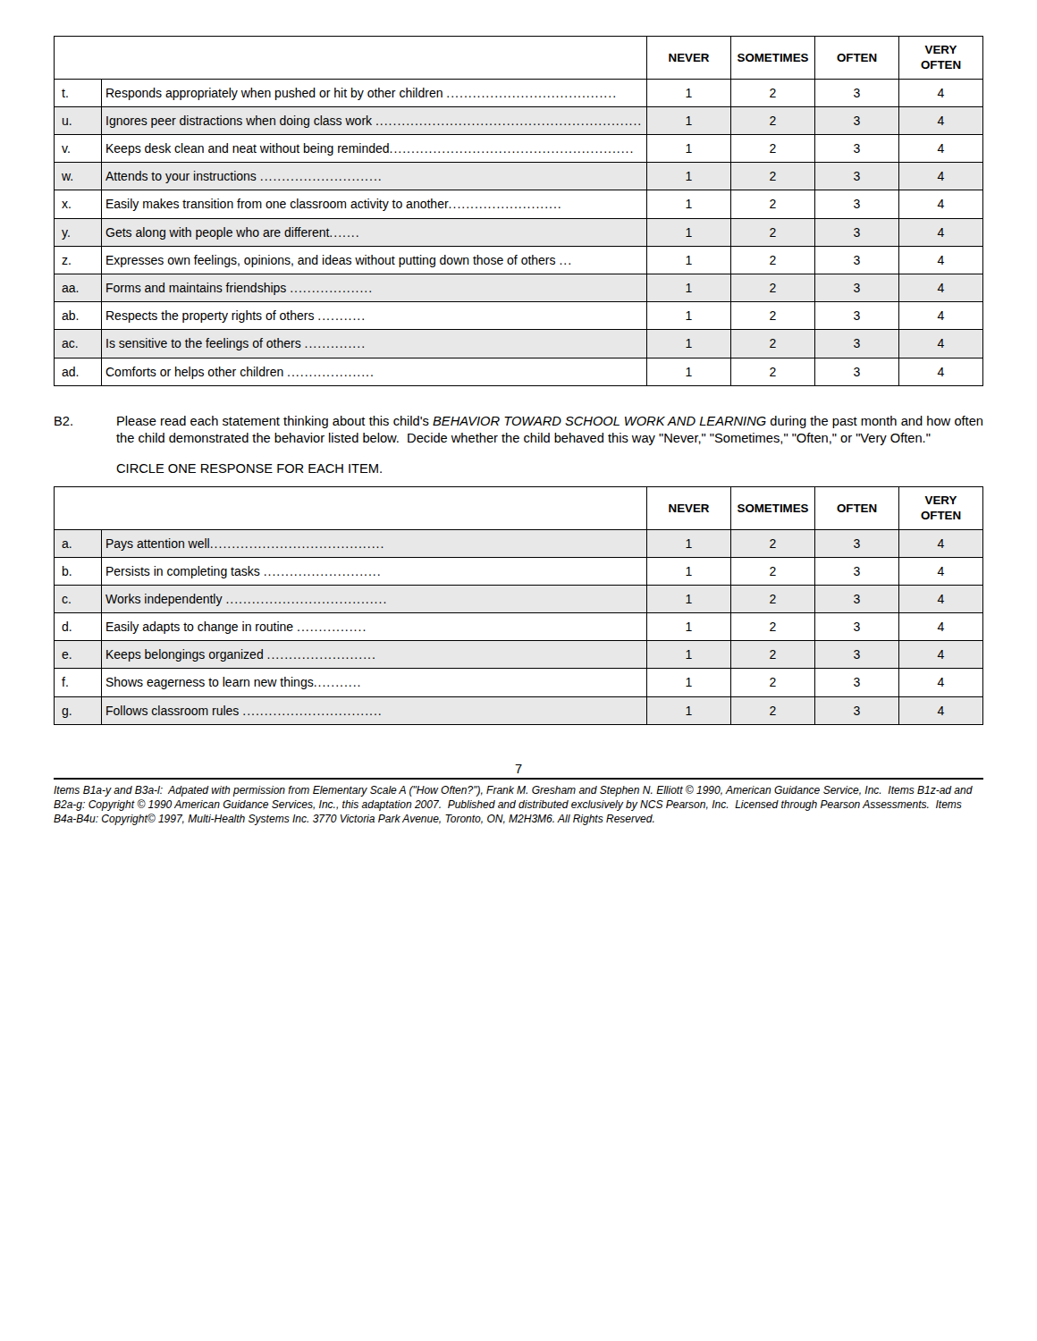| | NEVER | SOMETIMES | OFTEN | VERY OFTEN |
| --- | --- | --- | --- | --- |
| t. | Responds appropriately when pushed or hit by other children ....................................... | 1 | 2 | 3 | 4 |
| u. | Ignores peer distractions when doing class work ............................................................. | 1 | 2 | 3 | 4 |
| v. | Keeps desk clean and neat without being reminded ........................................................ | 1 | 2 | 3 | 4 |
| w. | Attends to your instructions ............................ | 1 | 2 | 3 | 4 |
| x. | Easily makes transition from one classroom activity to another .......................... | 1 | 2 | 3 | 4 |
| y. | Gets along with people who are different ....... | 1 | 2 | 3 | 4 |
| z. | Expresses own feelings, opinions, and ideas without putting down those of others ... | 1 | 2 | 3 | 4 |
| aa. | Forms and maintains friendships ................... | 1 | 2 | 3 | 4 |
| ab. | Respects the property rights of others ........... | 1 | 2 | 3 | 4 |
| ac. | Is sensitive to the feelings of others .............. | 1 | 2 | 3 | 4 |
| ad. | Comforts or helps other children .................... | 1 | 2 | 3 | 4 |
B2.
Please read each statement thinking about this child's BEHAVIOR TOWARD SCHOOL WORK AND LEARNING during the past month and how often the child demonstrated the behavior listed below. Decide whether the child behaved this way "Never," "Sometimes," "Often," or "Very Often."
CIRCLE ONE RESPONSE FOR EACH ITEM.
| | NEVER | SOMETIMES | OFTEN | VERY OFTEN |
| --- | --- | --- | --- | --- |
| a. | Pays attention well ........................................ | 1 | 2 | 3 | 4 |
| b. | Persists in completing tasks ........................... | 1 | 2 | 3 | 4 |
| c. | Works independently ..................................... | 1 | 2 | 3 | 4 |
| d. | Easily adapts to change in routine ................ | 1 | 2 | 3 | 4 |
| e. | Keeps belongings organized ......................... | 1 | 2 | 3 | 4 |
| f. | Shows eagerness to learn new things ........... | 1 | 2 | 3 | 4 |
| g. | Follows classroom rules ................................ | 1 | 2 | 3 | 4 |
7
Items B1a-y and B3a-l: Adpated with permission from Elementary Scale A ("How Often?"), Frank M. Gresham and Stephen N. Elliott © 1990, American Guidance Service, Inc. Items B1z-ad and B2a-g: Copyright © 1990 American Guidance Services, Inc., this adaptation 2007. Published and distributed exclusively by NCS Pearson, Inc. Licensed through Pearson Assessments. Items B4a-B4u: Copyright© 1997, Multi-Health Systems Inc. 3770 Victoria Park Avenue, Toronto, ON, M2H3M6. All Rights Reserved.